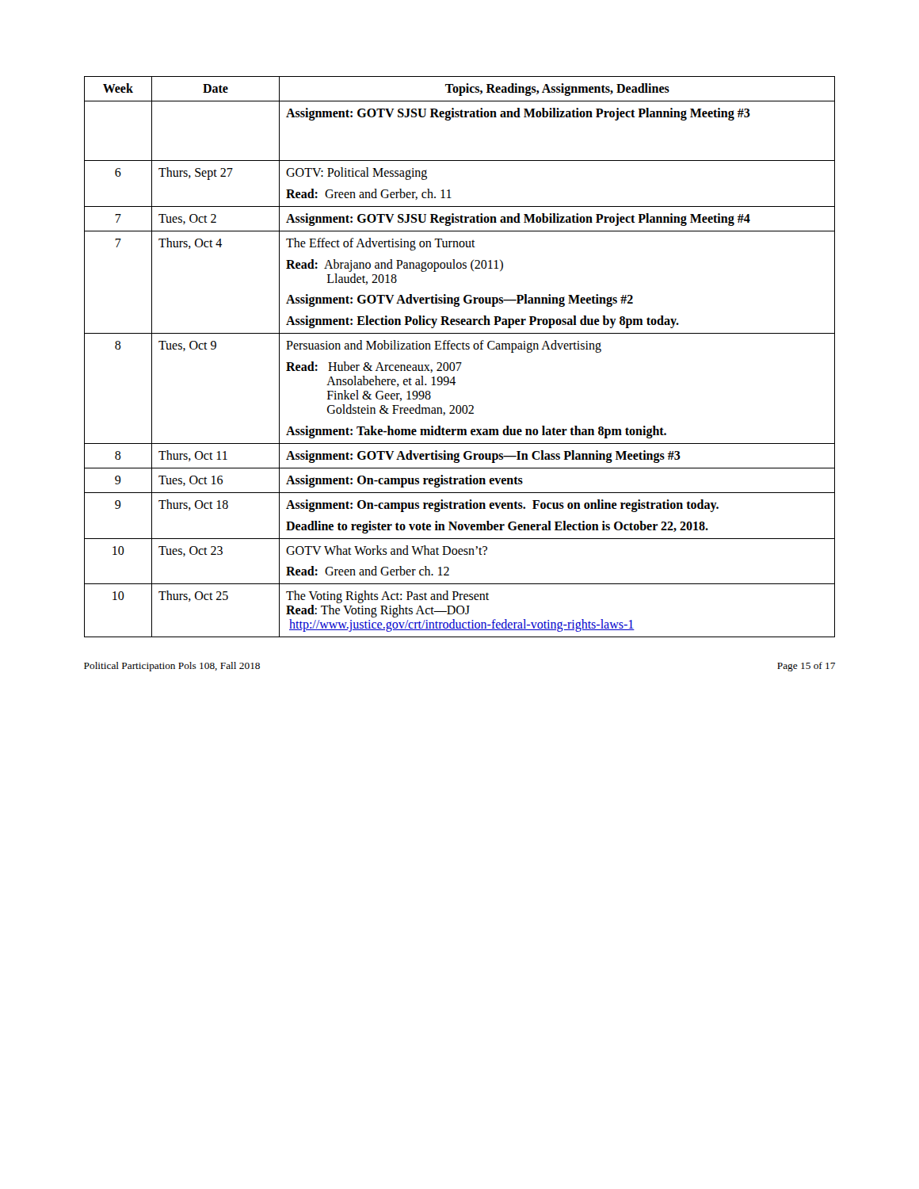| Week | Date | Topics, Readings, Assignments, Deadlines |
| --- | --- | --- |
| | | Assignment: GOTV SJSU Registration and Mobilization Project Planning Meeting #3 |
| 6 | Thurs, Sept 27 | GOTV: Political Messaging Read: Green and Gerber, ch. 11 |
| 7 | Tues, Oct 2 | Assignment: GOTV SJSU Registration and Mobilization Project Planning Meeting #4 |
| 7 | Thurs, Oct 4 | The Effect of Advertising on Turnout Read: Abrajano and Panagopoulos (2011) Llaudet, 2018 Assignment: GOTV Advertising Groups—Planning Meetings #2 Assignment: Election Policy Research Paper Proposal due by 8pm today. |
| 8 | Tues, Oct 9 | Persuasion and Mobilization Effects of Campaign Advertising Read: Huber & Arceneaux, 2007 Ansolabehere, et al. 1994 Finkel & Geer, 1998 Goldstein & Freedman, 2002 Assignment: Take-home midterm exam due no later than 8pm tonight. |
| 8 | Thurs, Oct 11 | Assignment: GOTV Advertising Groups—In Class Planning Meetings #3 |
| 9 | Tues, Oct 16 | Assignment: On-campus registration events |
| 9 | Thurs, Oct 18 | Assignment: On-campus registration events. Focus on online registration today. Deadline to register to vote in November General Election is October 22, 2018. |
| 10 | Tues, Oct 23 | GOTV What Works and What Doesn’t? Read: Green and Gerber ch. 12 |
| 10 | Thurs, Oct 25 | The Voting Rights Act: Past and Present Read : The Voting Rights Act—DOJ http://www.justice.gov/crt/introduction-federal-voting-rights-laws-1 |
Political Participation Pols 108, Fall 2018 Page 15 of 17